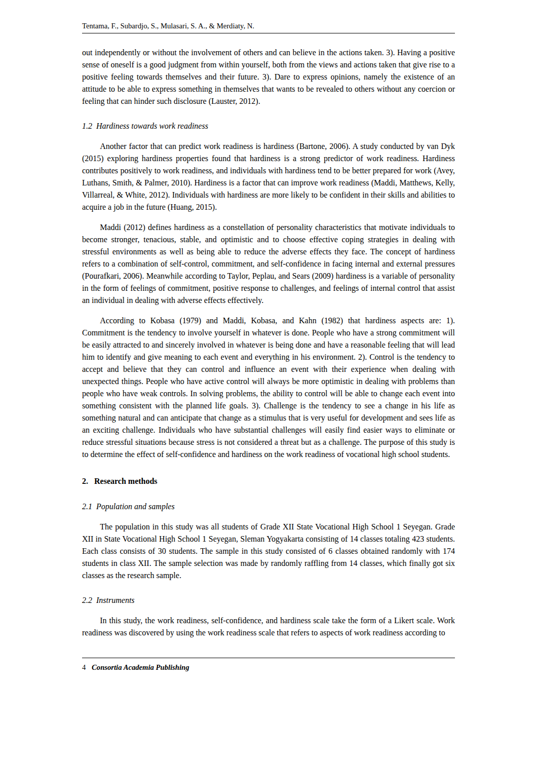Tentama, F., Subardjo, S., Mulasari, S. A., & Merdiaty, N.
out independently or without the involvement of others and can believe in the actions taken. 3). Having a positive sense of oneself is a good judgment from within yourself, both from the views and actions taken that give rise to a positive feeling towards themselves and their future. 3). Dare to express opinions, namely the existence of an attitude to be able to express something in themselves that wants to be revealed to others without any coercion or feeling that can hinder such disclosure (Lauster, 2012).
1.2 Hardiness towards work readiness
Another factor that can predict work readiness is hardiness (Bartone, 2006). A study conducted by van Dyk (2015) exploring hardiness properties found that hardiness is a strong predictor of work readiness. Hardiness contributes positively to work readiness, and individuals with hardiness tend to be better prepared for work (Avey, Luthans, Smith, & Palmer, 2010). Hardiness is a factor that can improve work readiness (Maddi, Matthews, Kelly, Villarreal, & White, 2012). Individuals with hardiness are more likely to be confident in their skills and abilities to acquire a job in the future (Huang, 2015).
Maddi (2012) defines hardiness as a constellation of personality characteristics that motivate individuals to become stronger, tenacious, stable, and optimistic and to choose effective coping strategies in dealing with stressful environments as well as being able to reduce the adverse effects they face. The concept of hardiness refers to a combination of self-control, commitment, and self-confidence in facing internal and external pressures (Pourafkari, 2006). Meanwhile according to Taylor, Peplau, and Sears (2009) hardiness is a variable of personality in the form of feelings of commitment, positive response to challenges, and feelings of internal control that assist an individual in dealing with adverse effects effectively.
According to Kobasa (1979) and Maddi, Kobasa, and Kahn (1982) that hardiness aspects are: 1). Commitment is the tendency to involve yourself in whatever is done. People who have a strong commitment will be easily attracted to and sincerely involved in whatever is being done and have a reasonable feeling that will lead him to identify and give meaning to each event and everything in his environment. 2). Control is the tendency to accept and believe that they can control and influence an event with their experience when dealing with unexpected things. People who have active control will always be more optimistic in dealing with problems than people who have weak controls. In solving problems, the ability to control will be able to change each event into something consistent with the planned life goals. 3). Challenge is the tendency to see a change in his life as something natural and can anticipate that change as a stimulus that is very useful for development and sees life as an exciting challenge. Individuals who have substantial challenges will easily find easier ways to eliminate or reduce stressful situations because stress is not considered a threat but as a challenge. The purpose of this study is to determine the effect of self-confidence and hardiness on the work readiness of vocational high school students.
2. Research methods
2.1 Population and samples
The population in this study was all students of Grade XII State Vocational High School 1 Seyegan. Grade XII in State Vocational High School 1 Seyegan, Sleman Yogyakarta consisting of 14 classes totaling 423 students. Each class consists of 30 students. The sample in this study consisted of 6 classes obtained randomly with 174 students in class XII. The sample selection was made by randomly raffling from 14 classes, which finally got six classes as the research sample.
2.2 Instruments
In this study, the work readiness, self-confidence, and hardiness scale take the form of a Likert scale. Work readiness was discovered by using the work readiness scale that refers to aspects of work readiness according to
4 Consortia Academia Publishing